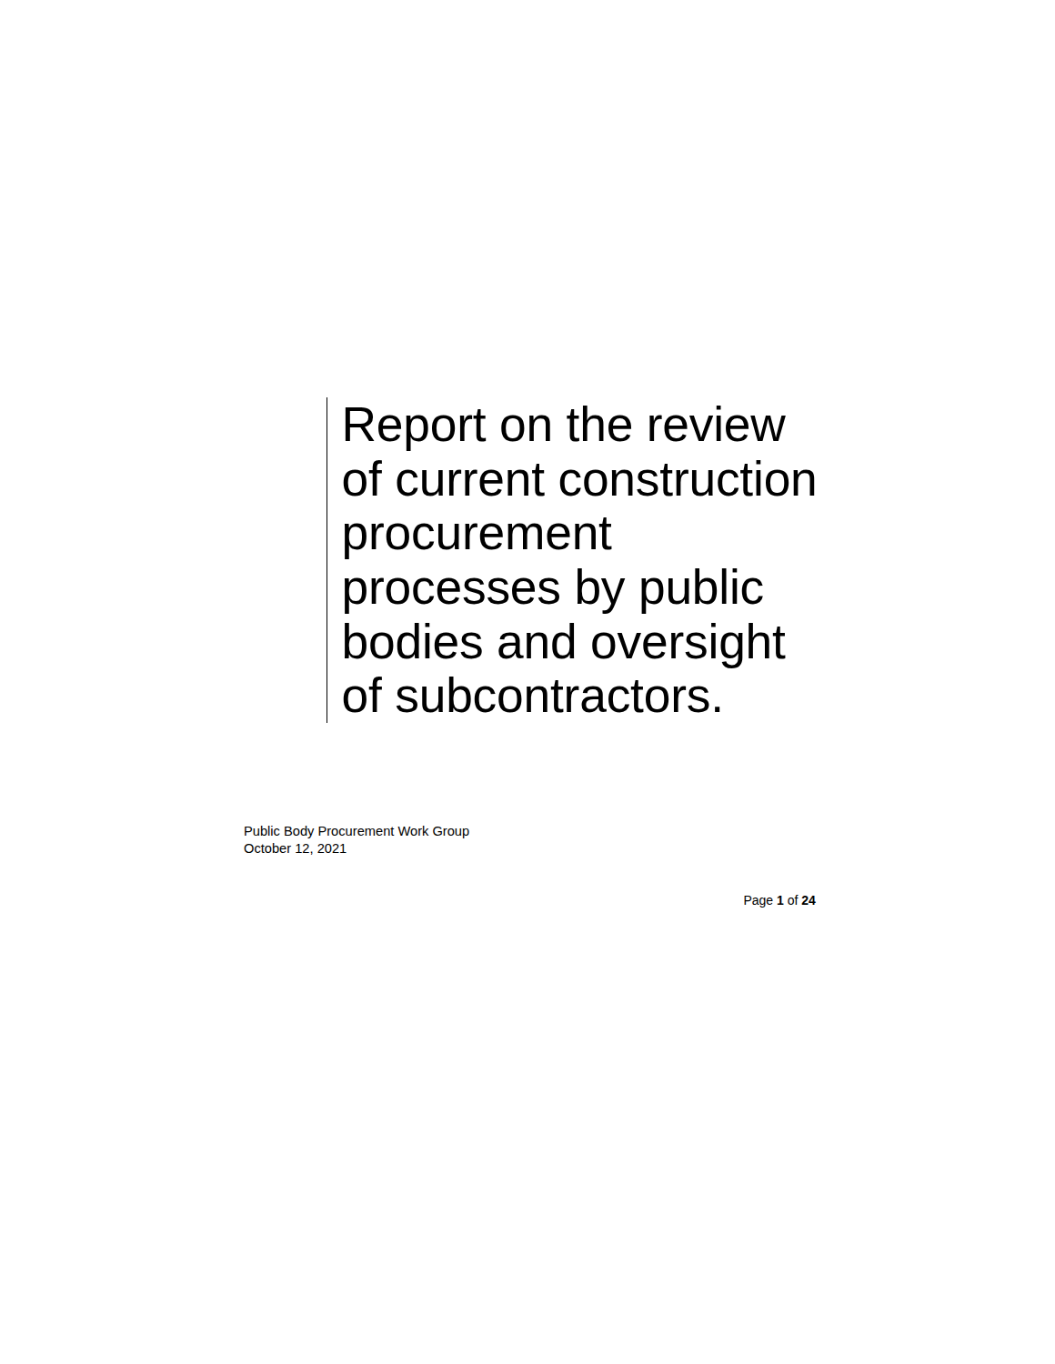Report on the review of current construction procurement processes by public bodies and oversight of subcontractors.
Public Body Procurement Work Group
October 12, 2021
Page 1 of 24